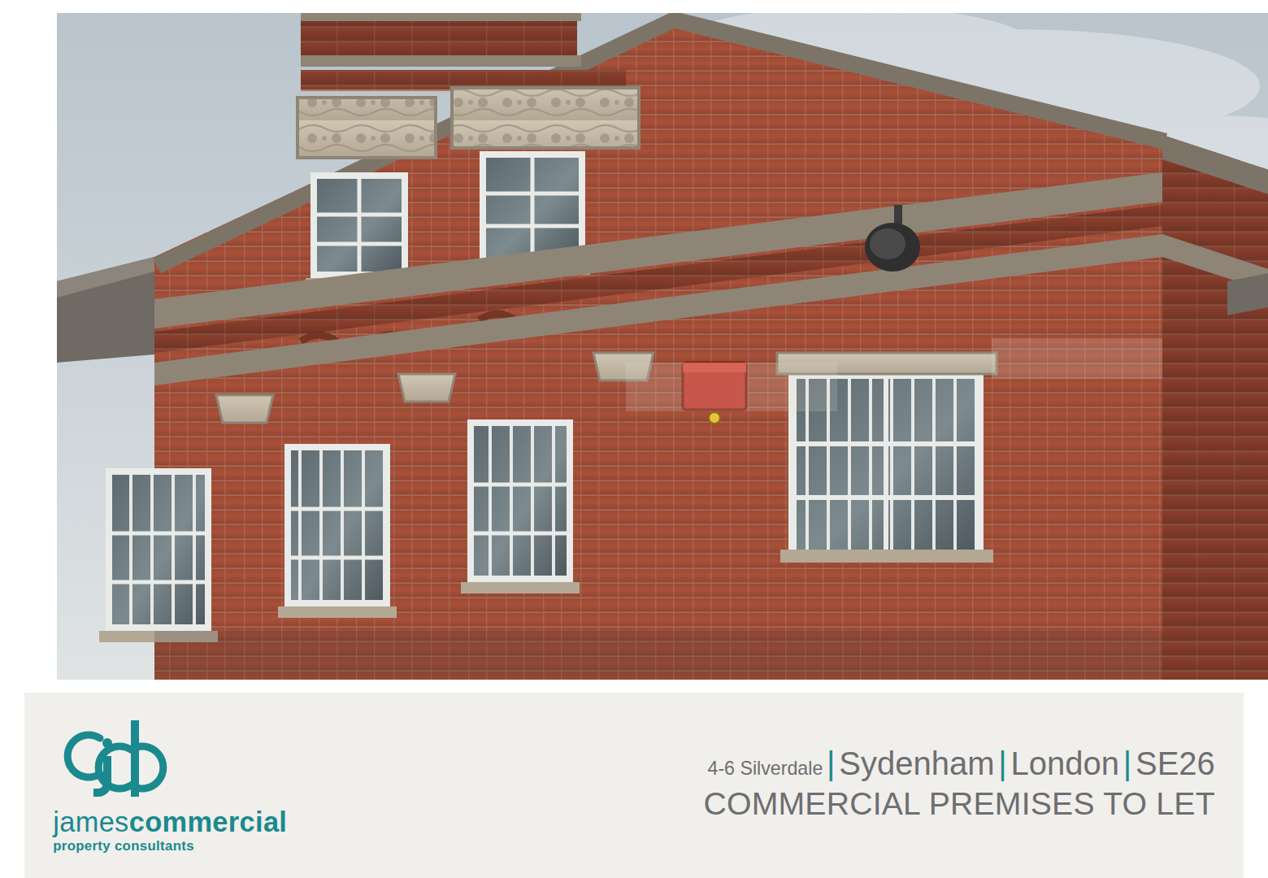james commercial
property consultants
4-6 Silverdale|Sydenham|London|SE26
COMMERCIAL PREMISES TO LET